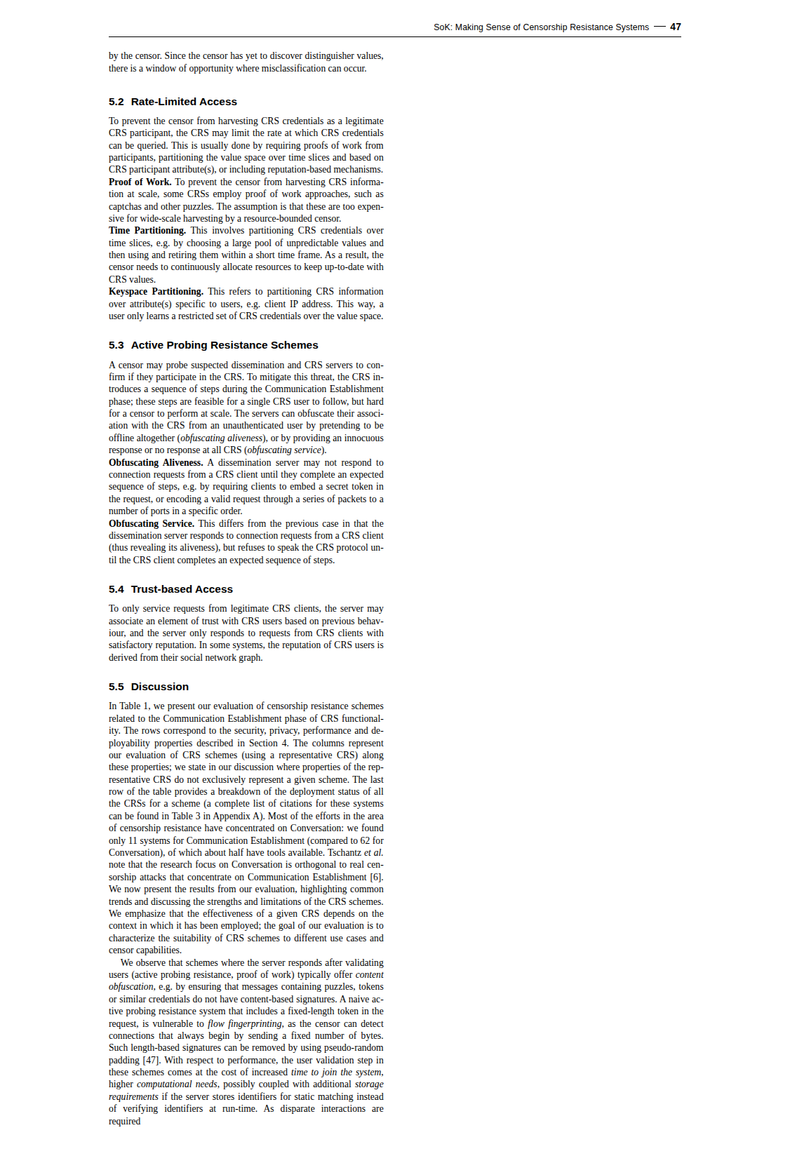SoK: Making Sense of Censorship Resistance Systems 47
by the censor. Since the censor has yet to discover distinguisher values, there is a window of opportunity where misclassification can occur.
5.2 Rate-Limited Access
To prevent the censor from harvesting CRS credentials as a legitimate CRS participant, the CRS may limit the rate at which CRS credentials can be queried. This is usually done by requiring proofs of work from participants, partitioning the value space over time slices and based on CRS participant attribute(s), or including reputation-based mechanisms.
Proof of Work. To prevent the censor from harvesting CRS information at scale, some CRSs employ proof of work approaches, such as captchas and other puzzles. The assumption is that these are too expensive for wide-scale harvesting by a resource-bounded censor.
Time Partitioning. This involves partitioning CRS credentials over time slices, e.g. by choosing a large pool of unpredictable values and then using and retiring them within a short time frame. As a result, the censor needs to continuously allocate resources to keep up-to-date with CRS values.
Keyspace Partitioning. This refers to partitioning CRS information over attribute(s) specific to users, e.g. client IP address. This way, a user only learns a restricted set of CRS credentials over the value space.
5.3 Active Probing Resistance Schemes
A censor may probe suspected dissemination and CRS servers to confirm if they participate in the CRS. To mitigate this threat, the CRS introduces a sequence of steps during the Communication Establishment phase; these steps are feasible for a single CRS user to follow, but hard for a censor to perform at scale. The servers can obfuscate their association with the CRS from an unauthenticated user by pretending to be offline altogether (obfuscating aliveness), or by providing an innocuous response or no response at all CRS (obfuscating service).
Obfuscating Aliveness. A dissemination server may not respond to connection requests from a CRS client until they complete an expected sequence of steps, e.g. by requiring clients to embed a secret token in the request, or encoding a valid request through a series of packets to a number of ports in a specific order.
Obfuscating Service. This differs from the previous case in that the dissemination server responds to connection requests from a CRS client (thus revealing its aliveness), but refuses to speak the CRS protocol until the CRS client completes an expected sequence of steps.
5.4 Trust-based Access
To only service requests from legitimate CRS clients, the server may associate an element of trust with CRS users based on previous behaviour, and the server only responds to requests from CRS clients with satisfactory reputation. In some systems, the reputation of CRS users is derived from their social network graph.
5.5 Discussion
In Table 1, we present our evaluation of censorship resistance schemes related to the Communication Establishment phase of CRS functionality. The rows correspond to the security, privacy, performance and deployability properties described in Section 4. The columns represent our evaluation of CRS schemes (using a representative CRS) along these properties; we state in our discussion where properties of the representative CRS do not exclusively represent a given scheme. The last row of the table provides a breakdown of the deployment status of all the CRSs for a scheme (a complete list of citations for these systems can be found in Table 3 in Appendix A). Most of the efforts in the area of censorship resistance have concentrated on Conversation: we found only 11 systems for Communication Establishment (compared to 62 for Conversation), of which about half have tools available. Tschantz et al. note that the research focus on Conversation is orthogonal to real censorship attacks that concentrate on Communication Establishment [6]. We now present the results from our evaluation, highlighting common trends and discussing the strengths and limitations of the CRS schemes. We emphasize that the effectiveness of a given CRS depends on the context in which it has been employed; the goal of our evaluation is to characterize the suitability of CRS schemes to different use cases and censor capabilities.
We observe that schemes where the server responds after validating users (active probing resistance, proof of work) typically offer content obfuscation, e.g. by ensuring that messages containing puzzles, tokens or similar credentials do not have content-based signatures. A naive active probing resistance system that includes a fixed-length token in the request, is vulnerable to flow fingerprinting, as the censor can detect connections that always begin by sending a fixed number of bytes. Such length-based signatures can be removed by using pseudo-random padding [47]. With respect to performance, the user validation step in these schemes comes at the cost of increased time to join the system, higher computational needs, possibly coupled with additional storage requirements if the server stores identifiers for static matching instead of verifying identifiers at run-time. As disparate interactions are required